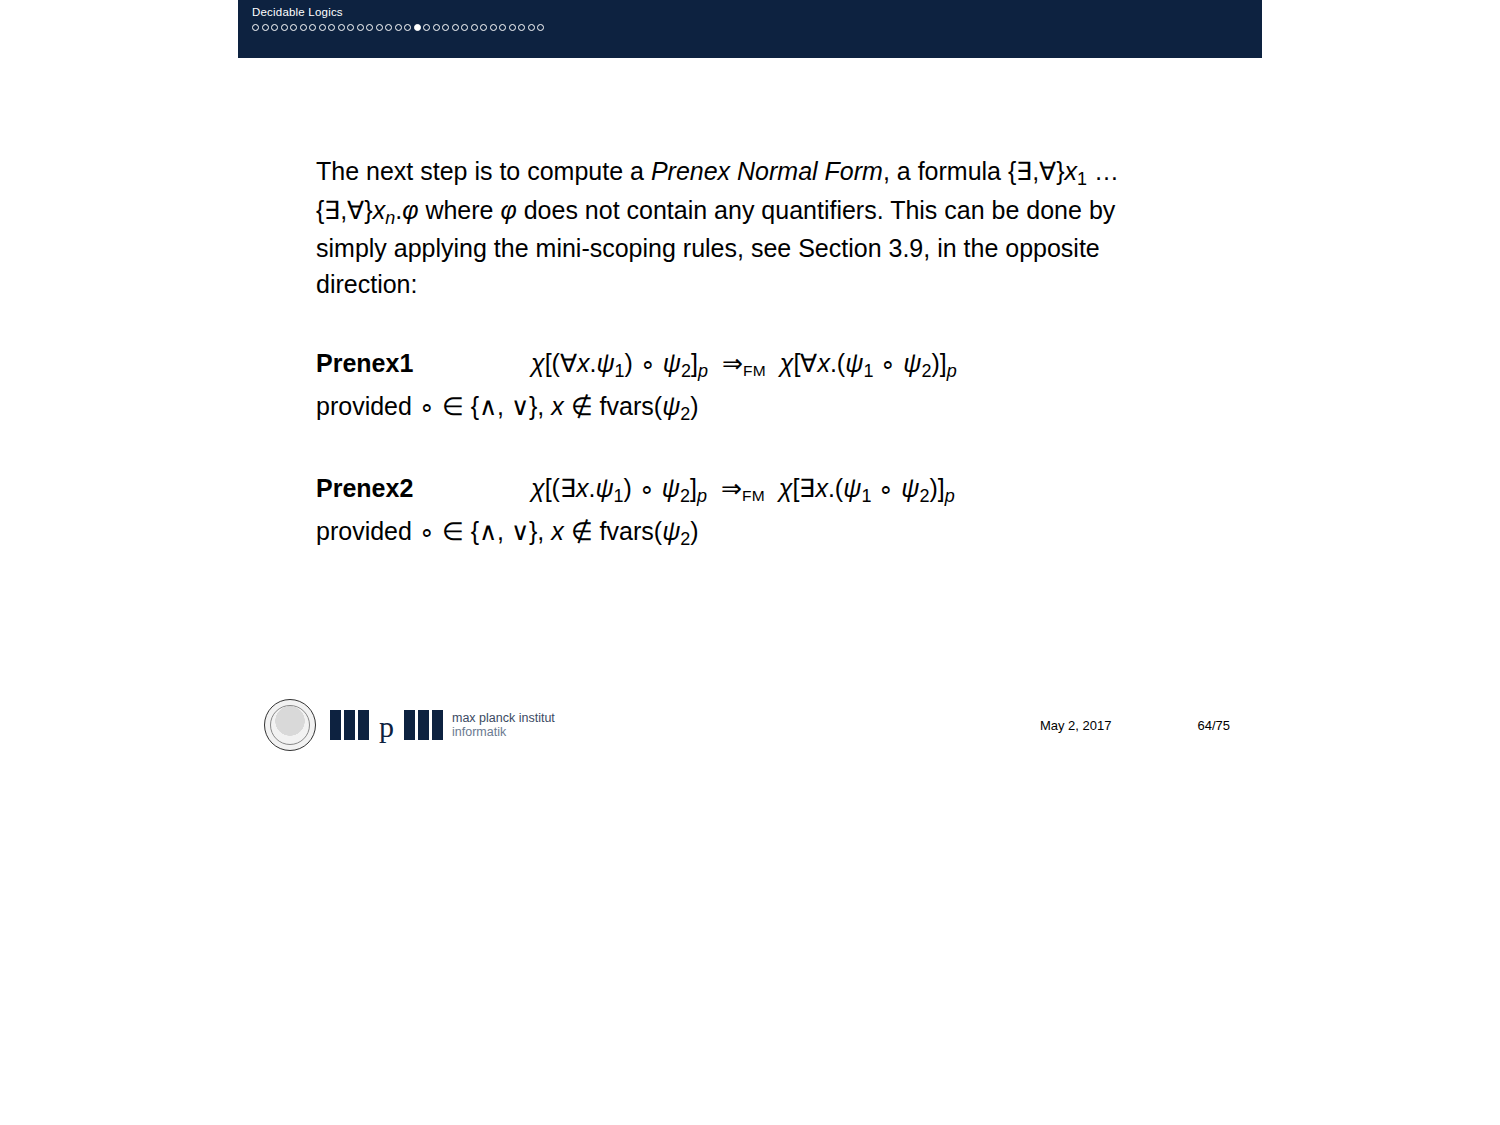Decidable Logics
The next step is to compute a Prenex Normal Form, a formula {∃,∀}x 1 … {∃,∀}xn.φ where φ does not contain any quantifiers. This can be done by simply applying the mini-scoping rules, see Section 3.9, in the opposite direction:
Prenex1
χ[(∀x.ψ 1) ∘ ψ 2]p ⇒FM χ[∀x.(ψ 1 ∘ ψ 2)]p
provided ∘ ∈ {∧, ∨}, x ∉ fvars(ψ 2)
Prenex2
χ[(∃x.ψ 1) ∘ ψ 2]p ⇒FM χ[∃x.(ψ 1 ∘ ψ 2)]p
provided ∘ ∈ {∧, ∨}, x ∉ fvars(ψ 2)
p
max planck institut
informatik
May 2, 2017 64/75